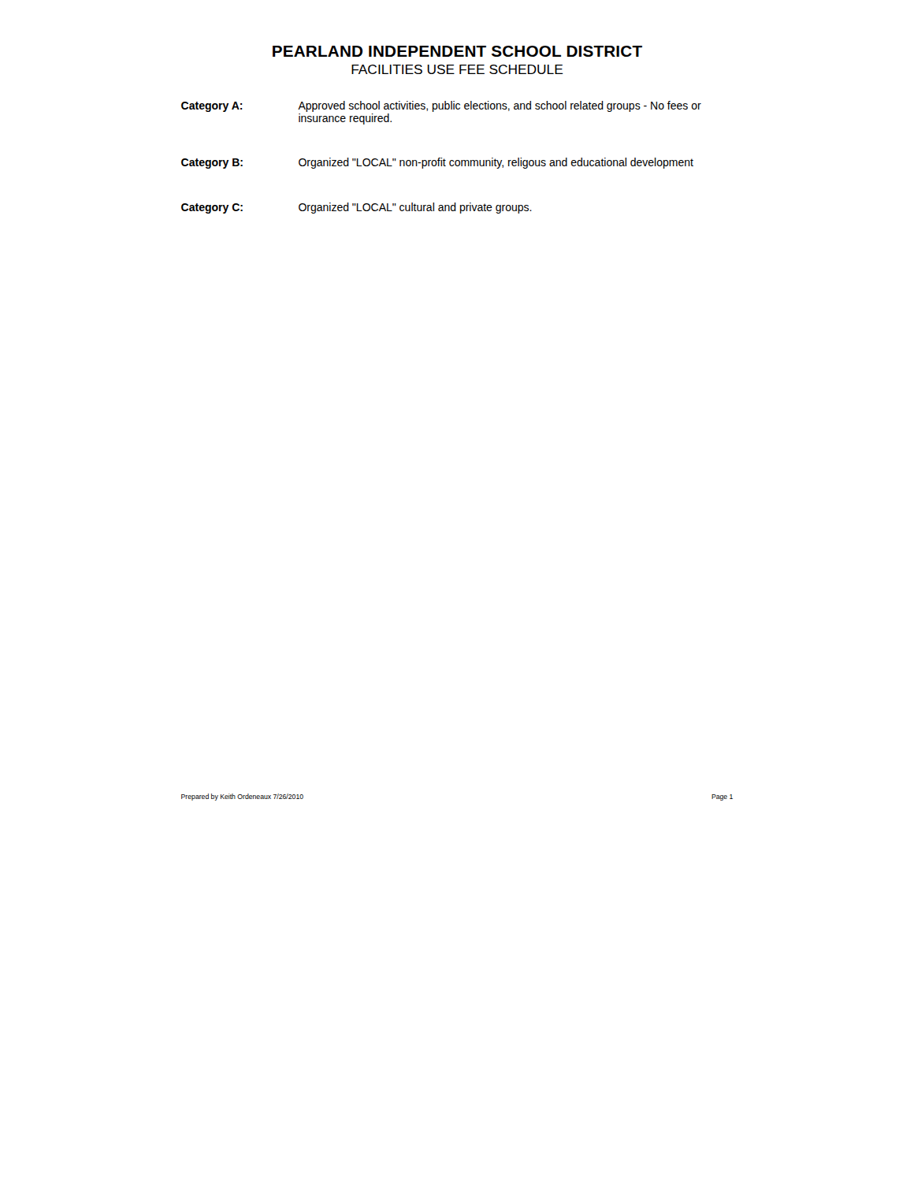PEARLAND INDEPENDENT SCHOOL DISTRICT
FACILITIES USE FEE SCHEDULE
| Category A: | Approved school activities, public elections, and school related groups - No fees or insurance required. |
| Category B: | Organized "LOCAL" non-profit community, religous and educational development |
| Category C: | Organized "LOCAL" cultural and private groups. |
Prepared by Keith Ordeneaux 7/26/2010 Page 1